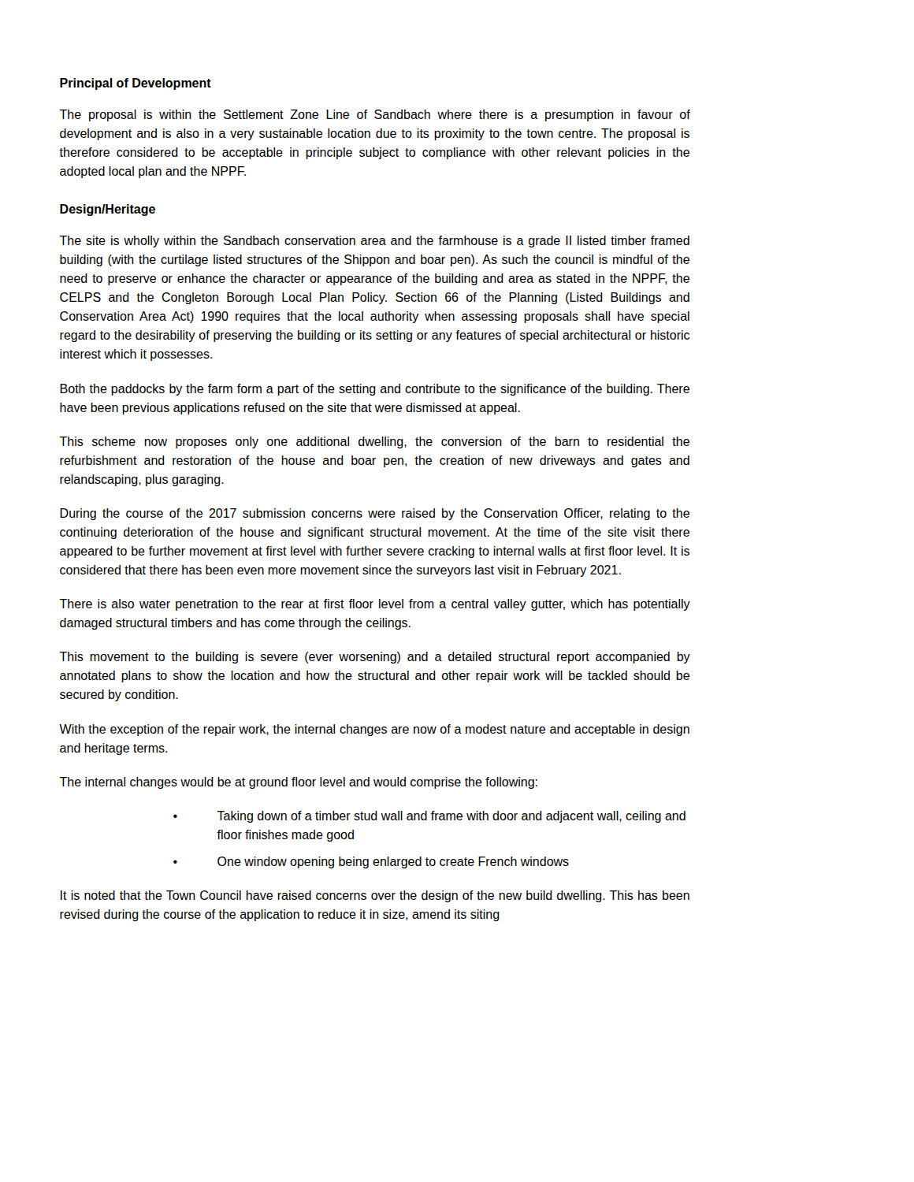Principal of Development
The proposal is within the Settlement Zone Line of Sandbach where there is a presumption in favour of development and is also in a very sustainable location due to its proximity to the town centre. The proposal is therefore considered to be acceptable in principle subject to compliance with other relevant policies in the adopted local plan and the NPPF.
Design/Heritage
The site is wholly within the Sandbach conservation area and the farmhouse is a grade II listed timber framed building (with the curtilage listed structures of the Shippon and boar pen). As such the council is mindful of the need to preserve or enhance the character or appearance of the building and area as stated in the NPPF, the CELPS and the Congleton Borough Local Plan Policy. Section 66 of the Planning (Listed Buildings and Conservation Area Act) 1990 requires that the local authority when assessing proposals shall have special regard to the desirability of preserving the building or its setting or any features of special architectural or historic interest which it possesses.
Both the paddocks by the farm form a part of the setting and contribute to the significance of the building. There have been previous applications refused on the site that were dismissed at appeal.
This scheme now proposes only one additional dwelling, the conversion of the barn to residential the refurbishment and restoration of the house and boar pen, the creation of new driveways and gates and relandscaping, plus garaging.
During the course of the 2017 submission concerns were raised by the Conservation Officer, relating to the continuing deterioration of the house and significant structural movement. At the time of the site visit there appeared to be further movement at first level with further severe cracking to internal walls at first floor level. It is considered that there has been even more movement since the surveyors last visit in February 2021.
There is also water penetration to the rear at first floor level from a central valley gutter, which has potentially damaged structural timbers and has come through the ceilings.
This movement to the building is severe (ever worsening) and a detailed structural report accompanied by annotated plans to show the location and how the structural and other repair work will be tackled should be secured by condition.
With the exception of the repair work, the internal changes are now of a modest nature and acceptable in design and heritage terms.
The internal changes would be at ground floor level and would comprise the following:
•Taking down of a timber stud wall and frame with door and adjacent wall, ceiling and floor finishes made good
•One window opening being enlarged to create French windows
It is noted that the Town Council have raised concerns over the design of the new build dwelling. This has been revised during the course of the application to reduce it in size, amend its siting